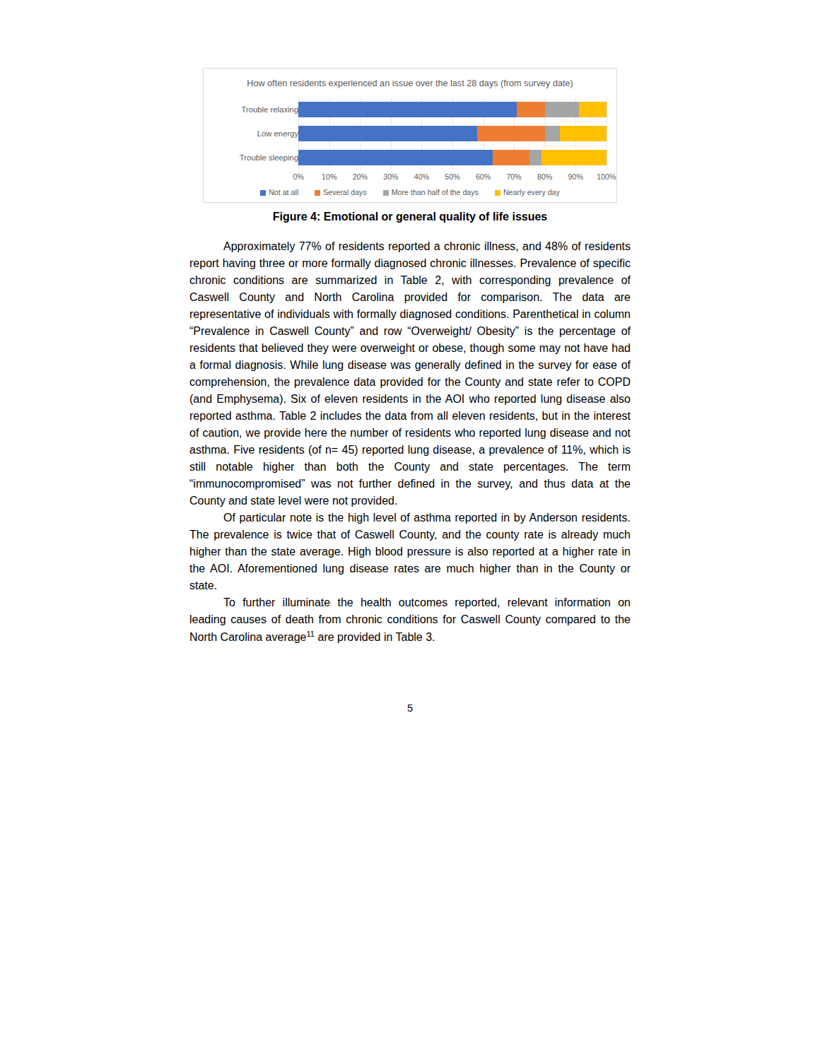How often residents experienced an issue over the last 28 days (from survey date)
| Trouble relaxing | |
| Low energy | |
| Trouble sleeping | |
| | 0% 10% 20% 30% 40% 50% 60% 70% 80% 90% 100% |
Not at all Several days More than half of the days Nearly every day
Figure 4: Emotional or general quality of life issues
Approximately 77% of residents reported a chronic illness, and 48% of residents report having three or more formally diagnosed chronic illnesses. Prevalence of specific chronic conditions are summarized in Table 2, with corresponding prevalence of Caswell County and North Carolina provided for comparison. The data are representative of individuals with formally diagnosed conditions. Parenthetical in column “Prevalence in Caswell County” and row “Overweight/ Obesity” is the percentage of residents that believed they were overweight or obese, though some may not have had a formal diagnosis. While lung disease was generally defined in the survey for ease of comprehension, the prevalence data provided for the County and state refer to COPD (and Emphysema). Six of eleven residents in the AOI who reported lung disease also reported asthma. Table 2 includes the data from all eleven residents, but in the interest of caution, we provide here the number of residents who reported lung disease and not asthma. Five residents (of n= 45) reported lung disease, a prevalence of 11%, which is still notable higher than both the County and state percentages. The term “immunocompromised” was not further defined in the survey, and thus data at the County and state level were not provided.
Of particular note is the high level of asthma reported in by Anderson residents. The prevalence is twice that of Caswell County, and the county rate is already much higher than the state average. High blood pressure is also reported at a higher rate in the AOI. Aforementioned lung disease rates are much higher than in the County or state.
To further illuminate the health outcomes reported, relevant information on leading causes of death from chronic conditions for Caswell County compared to the North Carolina average11 are provided in Table 3.
5